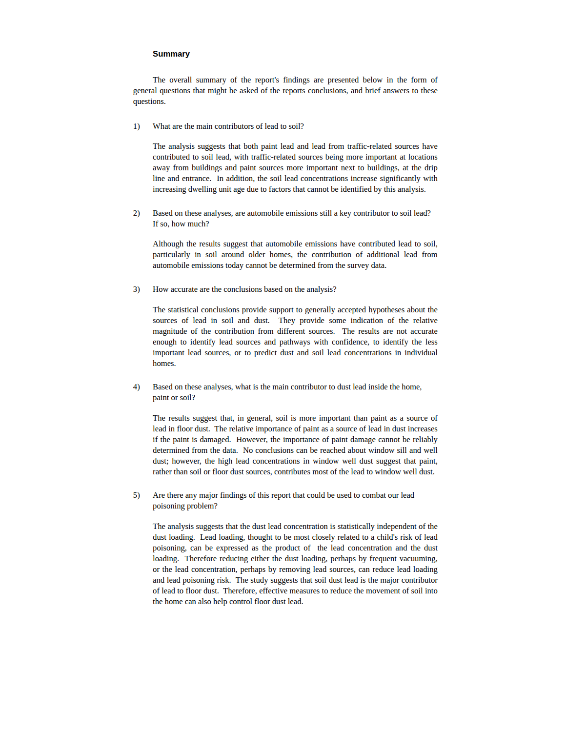Summary
The overall summary of the report's findings are presented below in the form of general questions that might be asked of the reports conclusions, and brief answers to these questions.
1) What are the main contributors of lead to soil?
The analysis suggests that both paint lead and lead from traffic-related sources have contributed to soil lead, with traffic-related sources being more important at locations away from buildings and paint sources more important next to buildings, at the drip line and entrance. In addition, the soil lead concentrations increase significantly with increasing dwelling unit age due to factors that cannot be identified by this analysis.
2) Based on these analyses, are automobile emissions still a key contributor to soil lead? If so, how much?
Although the results suggest that automobile emissions have contributed lead to soil, particularly in soil around older homes, the contribution of additional lead from automobile emissions today cannot be determined from the survey data.
3) How accurate are the conclusions based on the analysis?
The statistical conclusions provide support to generally accepted hypotheses about the sources of lead in soil and dust. They provide some indication of the relative magnitude of the contribution from different sources. The results are not accurate enough to identify lead sources and pathways with confidence, to identify the less important lead sources, or to predict dust and soil lead concentrations in individual homes.
4) Based on these analyses, what is the main contributor to dust lead inside the home, paint or soil?
The results suggest that, in general, soil is more important than paint as a source of lead in floor dust. The relative importance of paint as a source of lead in dust increases if the paint is damaged. However, the importance of paint damage cannot be reliably determined from the data. No conclusions can be reached about window sill and well dust; however, the high lead concentrations in window well dust suggest that paint, rather than soil or floor dust sources, contributes most of the lead to window well dust.
5) Are there any major findings of this report that could be used to combat our lead poisoning problem?
The analysis suggests that the dust lead concentration is statistically independent of the dust loading. Lead loading, thought to be most closely related to a child's risk of lead poisoning, can be expressed as the product of the lead concentration and the dust loading. Therefore reducing either the dust loading, perhaps by frequent vacuuming, or the lead concentration, perhaps by removing lead sources, can reduce lead loading and lead poisoning risk. The study suggests that soil dust lead is the major contributor of lead to floor dust. Therefore, effective measures to reduce the movement of soil into the home can also help control floor dust lead.